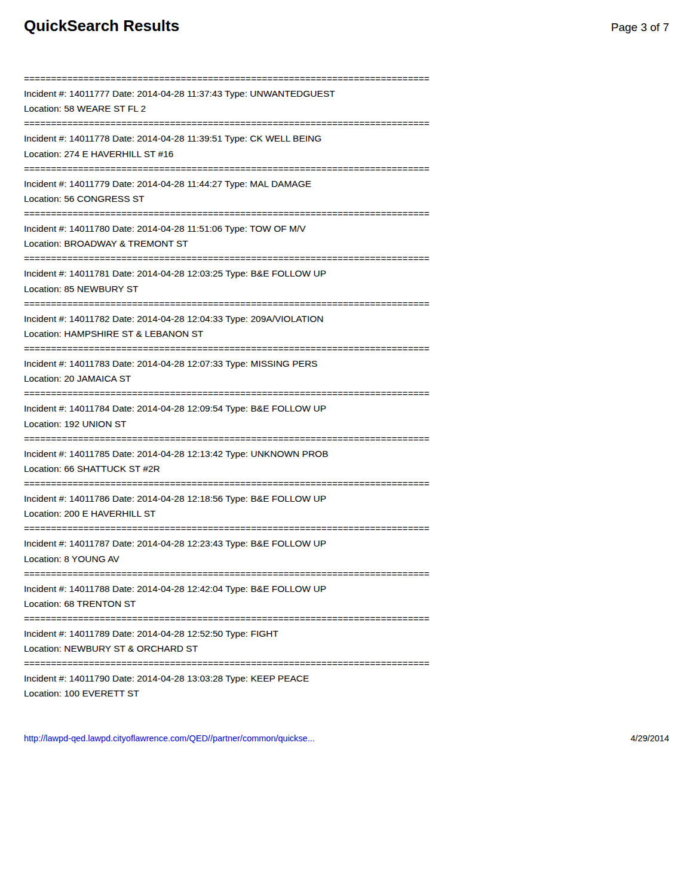QuickSearch Results Page 3 of 7
===========================================================================
Incident #: 14011777 Date: 2014-04-28 11:37:43 Type: UNWANTEDGUEST
Location: 58 WEARE ST FL 2
===========================================================================
Incident #: 14011778 Date: 2014-04-28 11:39:51 Type: CK WELL BEING
Location: 274 E HAVERHILL ST #16
===========================================================================
Incident #: 14011779 Date: 2014-04-28 11:44:27 Type: MAL DAMAGE
Location: 56 CONGRESS ST
===========================================================================
Incident #: 14011780 Date: 2014-04-28 11:51:06 Type: TOW OF M/V
Location: BROADWAY & TREMONT ST
===========================================================================
Incident #: 14011781 Date: 2014-04-28 12:03:25 Type: B&E FOLLOW UP
Location: 85 NEWBURY ST
===========================================================================
Incident #: 14011782 Date: 2014-04-28 12:04:33 Type: 209A/VIOLATION
Location: HAMPSHIRE ST & LEBANON ST
===========================================================================
Incident #: 14011783 Date: 2014-04-28 12:07:33 Type: MISSING PERS
Location: 20 JAMAICA ST
===========================================================================
Incident #: 14011784 Date: 2014-04-28 12:09:54 Type: B&E FOLLOW UP
Location: 192 UNION ST
===========================================================================
Incident #: 14011785 Date: 2014-04-28 12:13:42 Type: UNKNOWN PROB
Location: 66 SHATTUCK ST #2R
===========================================================================
Incident #: 14011786 Date: 2014-04-28 12:18:56 Type: B&E FOLLOW UP
Location: 200 E HAVERHILL ST
===========================================================================
Incident #: 14011787 Date: 2014-04-28 12:23:43 Type: B&E FOLLOW UP
Location: 8 YOUNG AV
===========================================================================
Incident #: 14011788 Date: 2014-04-28 12:42:04 Type: B&E FOLLOW UP
Location: 68 TRENTON ST
===========================================================================
Incident #: 14011789 Date: 2014-04-28 12:52:50 Type: FIGHT
Location: NEWBURY ST & ORCHARD ST
===========================================================================
Incident #: 14011790 Date: 2014-04-28 13:03:28 Type: KEEP PEACE
Location: 100 EVERETT ST
http://lawpd-qed.lawpd.cityoflawrence.com/QED//partner/common/quickse... 4/29/2014